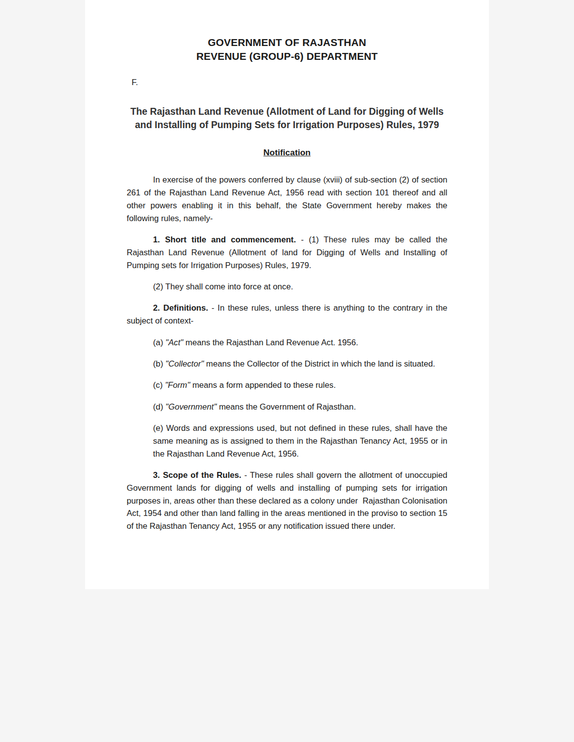GOVERNMENT OF RAJASTHAN
REVENUE (GROUP-6) DEPARTMENT
F.
The Rajasthan Land Revenue (Allotment of Land for Digging of Wells and Installing of Pumping Sets for Irrigation Purposes) Rules, 1979
Notification
In exercise of the powers conferred by clause (xviii) of sub-section (2) of section 261 of the Rajasthan Land Revenue Act, 1956 read with section 101 thereof and all other powers enabling it in this behalf, the State Government hereby makes the following rules, namely-
1. Short title and commencement. - (1) These rules may be called the Rajasthan Land Revenue (Allotment of land for Digging of Wells and Installing of Pumping sets for Irrigation Purposes) Rules, 1979.
(2) They shall come into force at once.
2. Definitions. - In these rules, unless there is anything to the contrary in the subject of context-
(a) "Act" means the Rajasthan Land Revenue Act. 1956.
(b) "Collector" means the Collector of the District in which the land is situated.
(c) "Form" means a form appended to these rules.
(d) "Government" means the Government of Rajasthan.
(e) Words and expressions used, but not defined in these rules, shall have the same meaning as is assigned to them in the Rajasthan Tenancy Act, 1955 or in the Rajasthan Land Revenue Act, 1956.
3. Scope of the Rules. - These rules shall govern the allotment of unoccupied Government lands for digging of wells and installing of pumping sets for irrigation purposes in, areas other than these declared as a colony under Rajasthan Colonisation Act, 1954 and other than land falling in the areas mentioned in the proviso to section 15 of the Rajasthan Tenancy Act, 1955 or any notification issued there under.